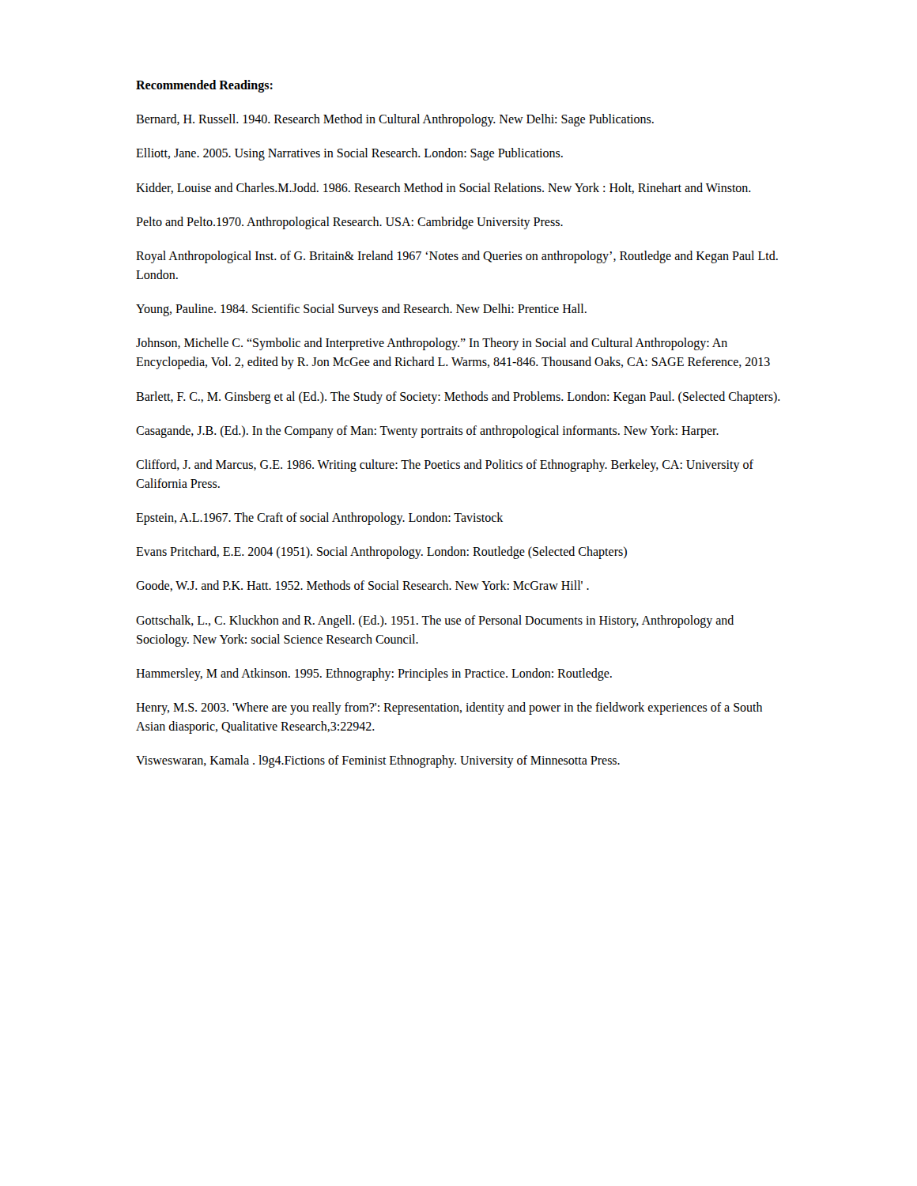Recommended Readings:
Bernard, H. Russell. 1940. Research Method in Cultural Anthropology. New Delhi: Sage Publications.
Elliott, Jane. 2005. Using Narratives in Social Research. London: Sage Publications.
Kidder, Louise and Charles.M.Jodd. 1986. Research Method in Social Relations. New York : Holt, Rinehart and Winston.
Pelto and Pelto.1970. Anthropological Research. USA: Cambridge University Press.
Royal Anthropological Inst. of G. Britain& Ireland 1967 ‘Notes and Queries on anthropology’, Routledge and Kegan Paul Ltd. London.
Young, Pauline. 1984. Scientific Social Surveys and Research. New Delhi: Prentice Hall.
Johnson, Michelle C. “Symbolic and Interpretive Anthropology.” In Theory in Social and Cultural Anthropology: An Encyclopedia, Vol. 2, edited by R. Jon McGee and Richard L. Warms, 841-846. Thousand Oaks, CA: SAGE Reference, 2013
Barlett, F. C., M. Ginsberg et al (Ed.). The Study of Society: Methods and Problems. London: Kegan Paul. (Selected Chapters).
Casagande, J.B. (Ed.). In the Company of Man: Twenty portraits of anthropological informants. New York: Harper.
Clifford, J. and Marcus, G.E. 1986. Writing culture: The Poetics and Politics of Ethnography. Berkeley, CA: University of California Press.
Epstein, A.L.1967. The Craft of social Anthropology. London: Tavistock
Evans Pritchard, E.E. 2004 (1951). Social Anthropology. London: Routledge (Selected Chapters)
Goode, W.J. and P.K. Hatt. 1952. Methods of Social Research. New York: McGraw Hill' .
Gottschalk, L., C. Kluckhon and R. Angell. (Ed.). 1951. The use of Personal Documents in History, Anthropology and Sociology. New York: social Science Research Council.
Hammersley, M and Atkinson. 1995. Ethnography: Principles in Practice. London: Routledge.
Henry, M.S. 2003. 'Where are you really from?': Representation, identity and power in the fieldwork experiences of a South Asian diasporic, Qualitative Research,3:22942.
Visweswaran, Kamala . l9g4.Fictions of Feminist Ethnography. University of Minnesotta Press.